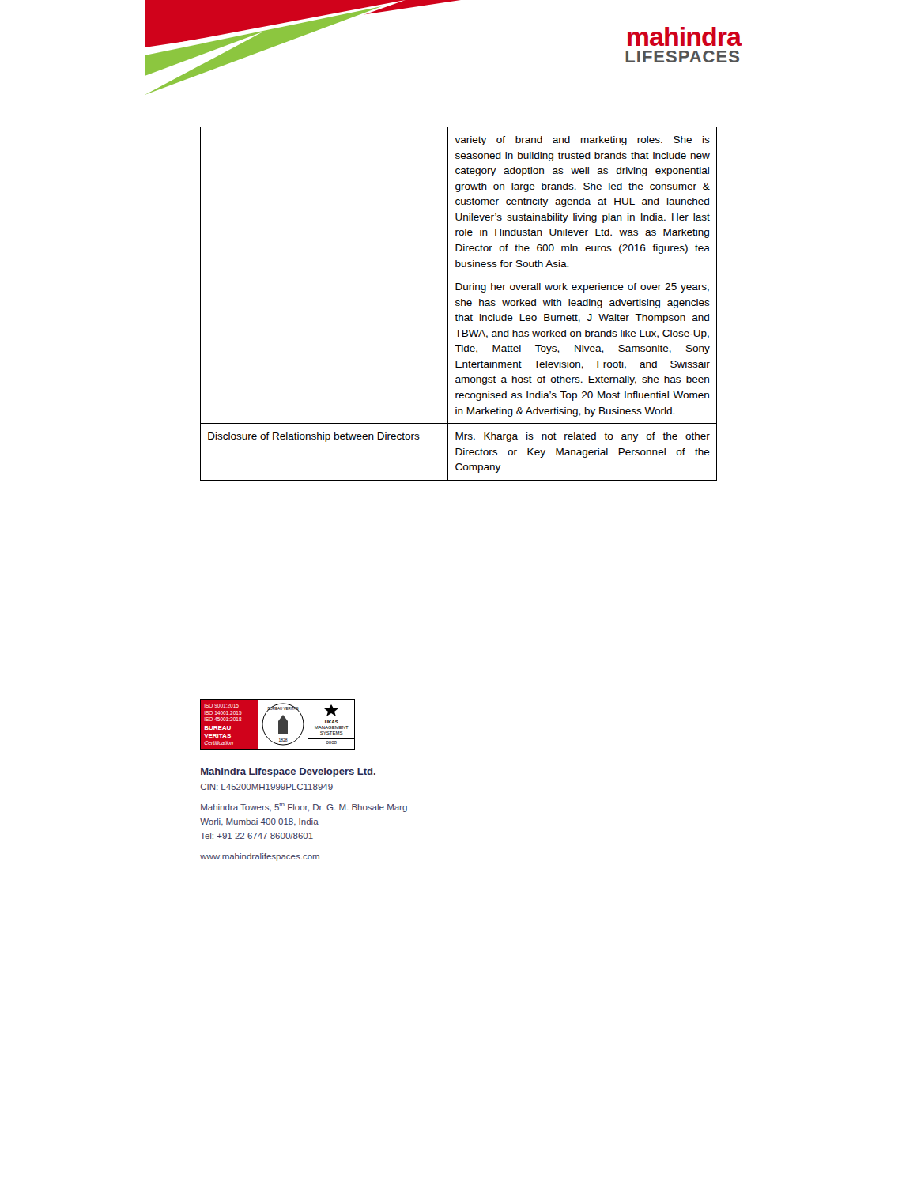mahindra
LIFESPACES
| | variety of brand and marketing roles. She is seasoned in building trusted brands that include new category adoption as well as driving exponential growth on large brands. She led the consumer & customer centricity agenda at HUL and launched Unilever’s sustainability living plan in India. Her last role in Hindustan Unilever Ltd. was as Marketing Director of the 600 mln euros (2016 figures) tea business for South Asia. During her overall work experience of over 25 years, she has worked with leading advertising agencies that include Leo Burnett, J Walter Thompson and TBWA, and has worked on brands like Lux, Close-Up, Tide, Mattel Toys, Nivea, Samsonite, Sony Entertainment Television, Frooti, and Swissair amongst a host of others. Externally, she has been recognised as India’s Top 20 Most Influential Women in Marketing & Advertising, by Business World. |
| Disclosure of Relationship between Directors | Mrs. Kharga is not related to any of the other Directors or Key Managerial Personnel of the Company |
ISO 9001:2015
ISO 14001:2015
ISO 45001:2018
BUREAU VERITAS
Certification
BUREAU VERITAS 1828
UKAS
MANAGEMENT
SYSTEMS
0008
Mahindra Lifespace Developers Ltd.
CIN: L45200MH1999PLC118949
Mahindra Towers, 5th Floor, Dr. G. M. Bhosale Marg
Worli, Mumbai 400 018, India
Tel: +91 22 6747 8600/8601
www.mahindralifespaces.com